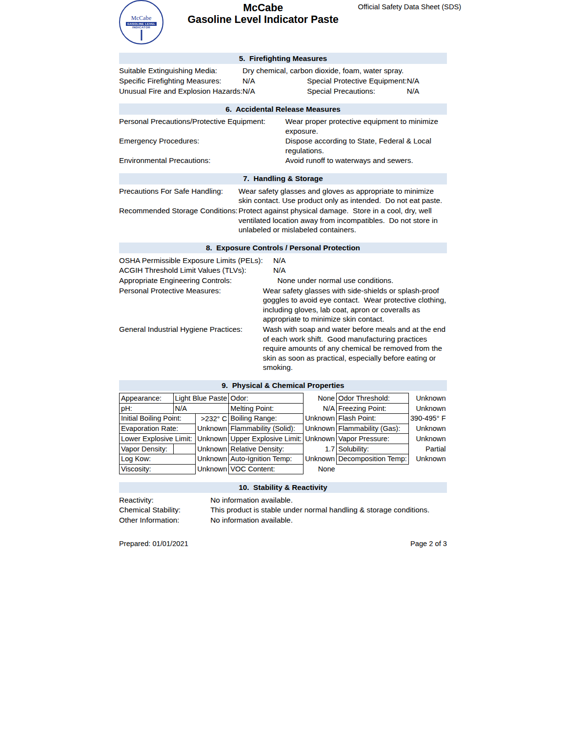McCabe
GASOLINE LEVEL
INDICATOR
McCabe
Gasoline Level Indicator Paste
Official Safety Data Sheet (SDS)
5. Firefighting Measures
| Suitable Extinguishing Media: | Dry chemical, carbon dioxide, foam, water spray. |
| Specific Firefighting Measures: | N/A | Special Protective Equipment: | N/A |
| Unusual Fire and Explosion Hazards: | N/A | Special Precautions: | N/A |
6. Accidental Release Measures
| Personal Precautions/Protective Equipment: | Wear proper protective equipment to minimize exposure. |
| Emergency Procedures: | Dispose according to State, Federal & Local regulations. |
| Environmental Precautions: | Avoid runoff to waterways and sewers. |
7. Handling & Storage
| Precautions For Safe Handling: | Wear safety glasses and gloves as appropriate to minimize skin contact. Use product only as intended. Do not eat paste. |
| Recommended Storage Conditions: | Protect against physical damage. Store in a cool, dry, well ventilated location away from incompatibles. Do not store in unlabeled or mislabeled containers. |
8. Exposure Controls / Personal Protection
| OSHA Permissible Exposure Limits (PELs): | N/A |
| ACGIH Threshold Limit Values (TLVs): | N/A |
| Appropriate Engineering Controls: | None under normal use conditions. |
| Personal Protective Measures: | Wear safety glasses with side-shields or splash-proof goggles to avoid eye contact. Wear protective clothing, including gloves, lab coat, apron or coveralls as appropriate to minimize skin contact. |
| General Industrial Hygiene Practices: | Wash with soap and water before meals and at the end of each work shift. Good manufacturing practices require amounts of any chemical be removed from the skin as soon as practical, especially before eating or smoking. |
9. Physical & Chemical Properties
| Appearance: | Light Blue Paste | Odor: | | None | Odor Threshold: | Unknown |
| pH: | N/A | Melting Point: | | N/A | Freezing Point: | Unknown |
| Initial Boiling Point: | >232° C | Boiling Range: | Unknown | Flash Point: | 390-495° F |
| Evaporation Rate: | Unknown | Flammability (Solid): | Unknown | Flammability (Gas): | Unknown |
| Lower Explosive Limit: | Unknown | Upper Explosive Limit: | Unknown | Vapor Pressure: | Unknown |
| Vapor Density: | | Unknown | Relative Density: | | 1.7 | Solubility: | Partial |
| Log Kow: | Unknown | Auto-Ignition Temp: | Unknown | Decomposition Temp: | Unknown |
| Viscosity: | Unknown | VOC Content: | | None | | |
10. Stability & Reactivity
| Reactivity: | No information available. |
| Chemical Stability: | This product is stable under normal handling & storage conditions. |
| Other Information: | No information available. |
Prepared: 01/01/2021
Page 2 of 3